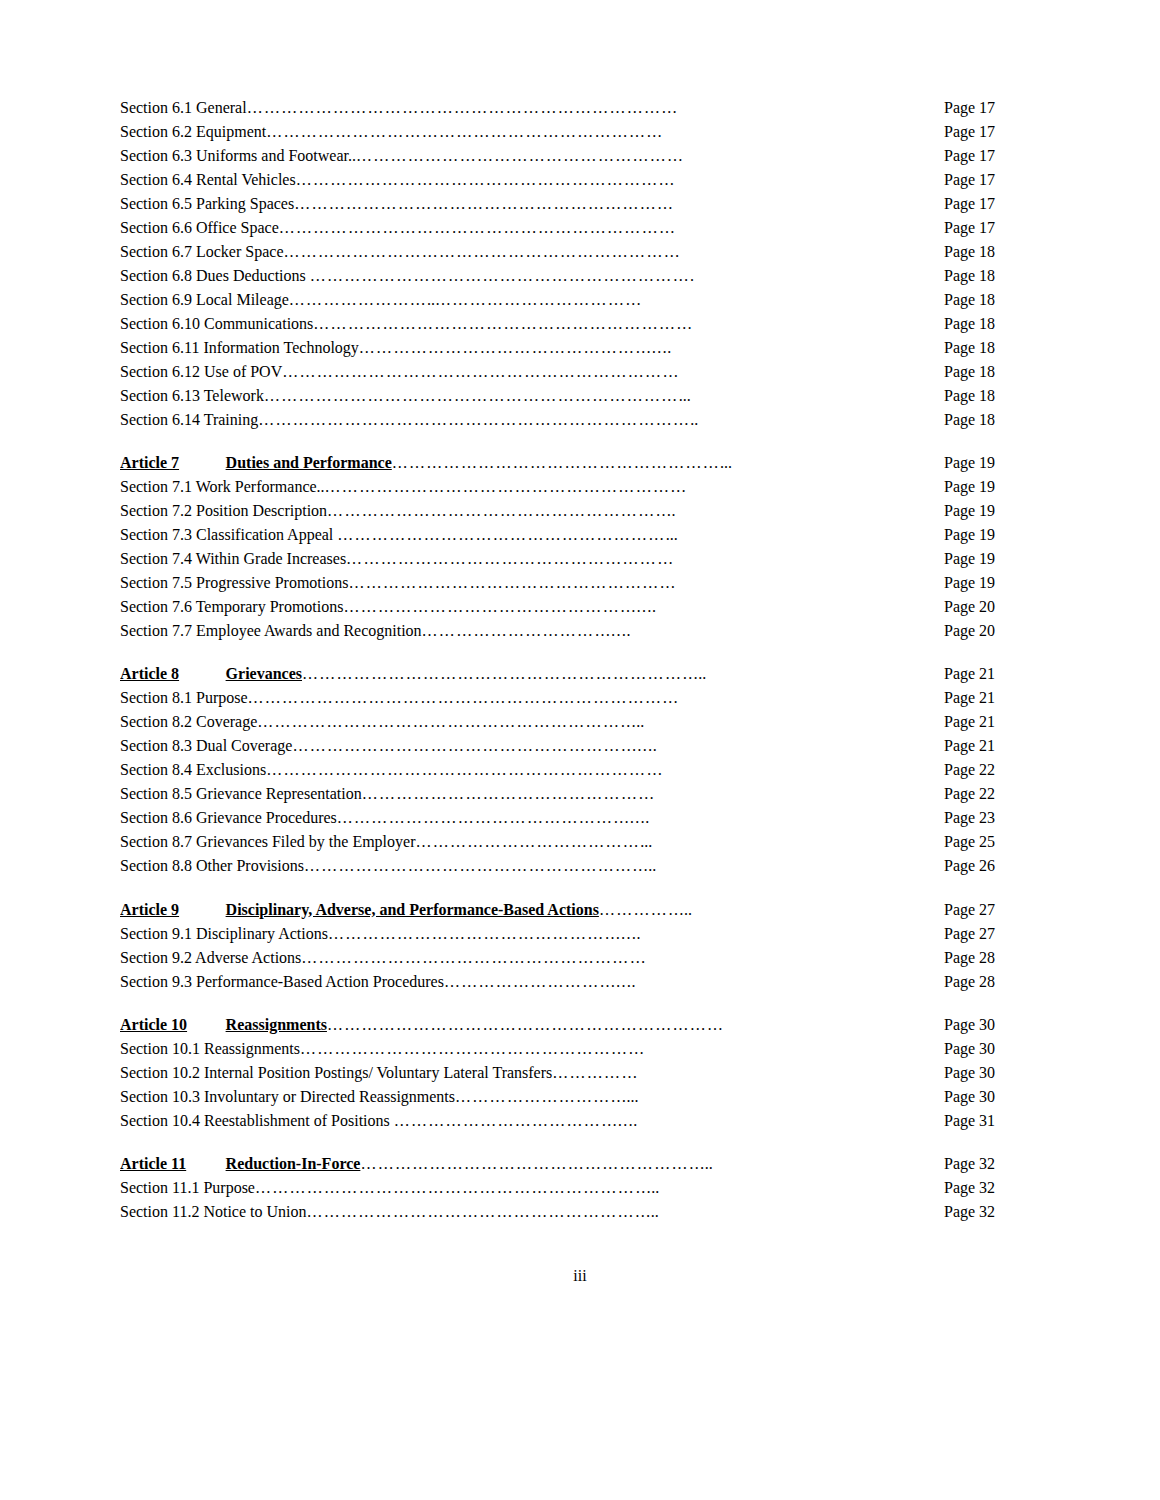| Section 6.1 General ………………………………………………………………… | Page 17 |
| Section 6.2 Equipment …………………………………………………………… | Page 17 |
| Section 6.3 Uniforms and Footwear.. ………………………………………………… | Page 17 |
| Section 6.4 Rental Vehicles ………………………………………………………… | Page 17 |
| Section 6.5 Parking Spaces ………………………………………………………… | Page 17 |
| Section 6.6 Office Space …………………………………………………………… | Page 17 |
| Section 6.7 Locker Space …………………………………………………………… | Page 18 |
| Section 6.8 Dues Deductions ………………………………………………………… . | Page 18 |
| Section 6.9 Local Mileage …………………… .. ……………………………… | Page 18 |
| Section 6.10 Communications ………………………………………………………… | Page 18 |
| Section 6.11 Information Technology ………………………………………… ……. | Page 18 |
| Section 6.12 Use of POV …………………………………………………………… | Page 18 |
| Section 6.13 Telework ……………………………………………………………… ... | Page 18 |
| Section 6.14 Training ………………………………………………………………… .. | Page 18 |
| Article 7 Duties and Performance ………………………………………………… ... | Page 19 |
| Section 7.1 Work Performance.. ……………………………………………………… | Page 19 |
| Section 7.2 Position Description ………………………………………………… …. | Page 19 |
| Section 7.3 Classification Appeal ………………………………………………… ... | Page 19 |
| Section 7.4 Within Grade Increases ………………………………………………… | Page 19 |
| Section 7.5 Progressive Promotions ………………………………………………… | Page 19 |
| Section 7.6 Temporary Promotions ………………………………………… ……. | Page 20 |
| Section 7.7 Employee Awards and Recognition ………………………… ……. | Page 20 |
| Article 8 Grievances ………………………………………………………… ….. | Page 21 |
| Section 8.1 Purpose ………………………………………………………………… | Page 21 |
| Section 8.2 Coverage ……………………………………………………… ….. | Page 21 |
| Section 8.3 Dual Coverage ………………………………………………… ……. | Page 21 |
| Section 8.4 Exclusions …………………………………………………………… | Page 22 |
| Section 8.5 Grievance Representation ………………………………………… … | Page 22 |
| Section 8.6 Grievance Procedures ………………………………………… ……. | Page 23 |
| Section 8.7 Grievances Filed by the Employer ………………………………… ... | Page 25 |
| Section 8.8 Other Provisions ………………………………………………… ….. | Page 26 |
| Article 9 Disciplinary, Adverse, and Performance-Based Actions ………… ….. | Page 27 |
| Section 9.1 Disciplinary Actions ………………………………………… ……. | Page 27 |
| Section 9.2 Adverse Actions …………………………………………………… | Page 28 |
| Section 9.3 Performance-Based Action Procedures ……………………… ……. | Page 28 |
| Article 10 Reassignments ………………………………………………………… … | Page 30 |
| Section 10.1 Reassignments …………………………………………………… | Page 30 |
| Section 10.2 Internal Position Postings/ Voluntary Lateral Transfers ………… … | Page 30 |
| Section 10.3 Involuntary or Directed Reassignments ……………………… …... | Page 30 |
| Section 10.4 Reestablishment of Positions ……………………………… ……. | Page 31 |
| Article 11 Reduction-In-Force ………………………………………………… ….. | Page 32 |
| Section 11.1 Purpose ………………………………………………………… ….. | Page 32 |
| Section 11.2 Notice to Union ………………………………………………… ….. | Page 32 |
iii